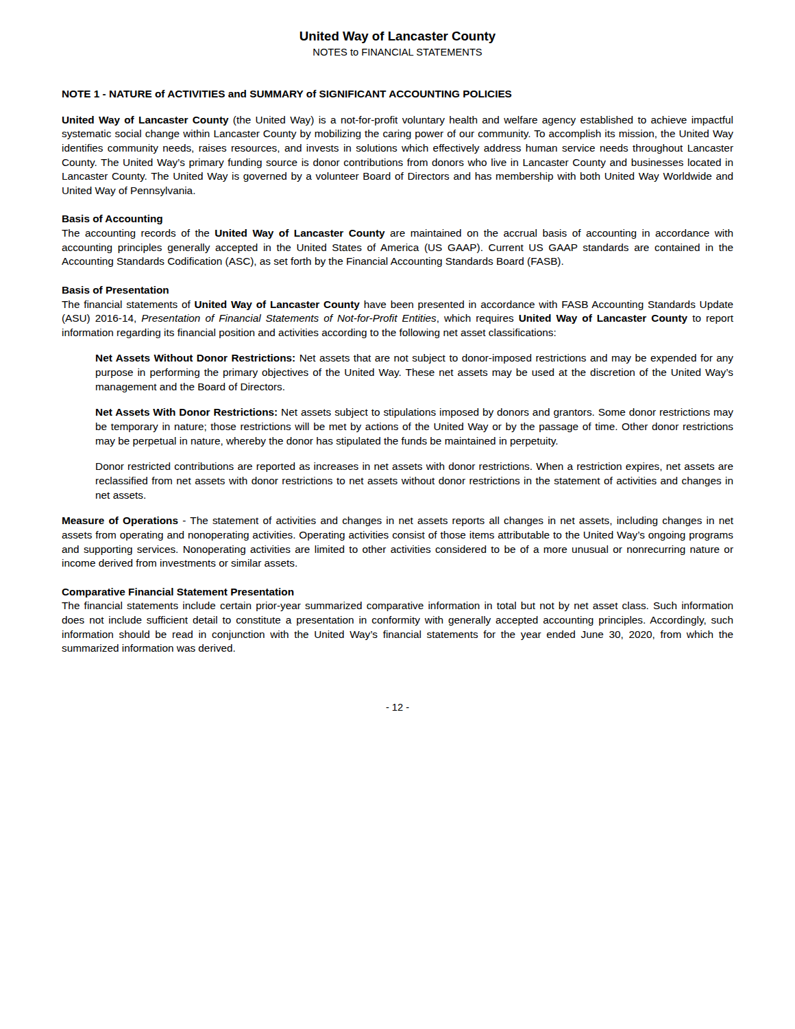United Way of Lancaster County
NOTES to FINANCIAL STATEMENTS
NOTE 1 - NATURE of ACTIVITIES and SUMMARY of SIGNIFICANT ACCOUNTING POLICIES
United Way of Lancaster County (the United Way) is a not-for-profit voluntary health and welfare agency established to achieve impactful systematic social change within Lancaster County by mobilizing the caring power of our community. To accomplish its mission, the United Way identifies community needs, raises resources, and invests in solutions which effectively address human service needs throughout Lancaster County. The United Way’s primary funding source is donor contributions from donors who live in Lancaster County and businesses located in Lancaster County. The United Way is governed by a volunteer Board of Directors and has membership with both United Way Worldwide and United Way of Pennsylvania.
Basis of Accounting
The accounting records of the United Way of Lancaster County are maintained on the accrual basis of accounting in accordance with accounting principles generally accepted in the United States of America (US GAAP). Current US GAAP standards are contained in the Accounting Standards Codification (ASC), as set forth by the Financial Accounting Standards Board (FASB).
Basis of Presentation
The financial statements of United Way of Lancaster County have been presented in accordance with FASB Accounting Standards Update (ASU) 2016-14, Presentation of Financial Statements of Not-for-Profit Entities, which requires United Way of Lancaster County to report information regarding its financial position and activities according to the following net asset classifications:
Net Assets Without Donor Restrictions: Net assets that are not subject to donor-imposed restrictions and may be expended for any purpose in performing the primary objectives of the United Way. These net assets may be used at the discretion of the United Way’s management and the Board of Directors.
Net Assets With Donor Restrictions: Net assets subject to stipulations imposed by donors and grantors. Some donor restrictions may be temporary in nature; those restrictions will be met by actions of the United Way or by the passage of time. Other donor restrictions may be perpetual in nature, whereby the donor has stipulated the funds be maintained in perpetuity.
Donor restricted contributions are reported as increases in net assets with donor restrictions. When a restriction expires, net assets are reclassified from net assets with donor restrictions to net assets without donor restrictions in the statement of activities and changes in net assets.
Measure of Operations - The statement of activities and changes in net assets reports all changes in net assets, including changes in net assets from operating and nonoperating activities. Operating activities consist of those items attributable to the United Way’s ongoing programs and supporting services. Nonoperating activities are limited to other activities considered to be of a more unusual or nonrecurring nature or income derived from investments or similar assets.
Comparative Financial Statement Presentation
The financial statements include certain prior-year summarized comparative information in total but not by net asset class. Such information does not include sufficient detail to constitute a presentation in conformity with generally accepted accounting principles. Accordingly, such information should be read in conjunction with the United Way’s financial statements for the year ended June 30, 2020, from which the summarized information was derived.
- 12 -